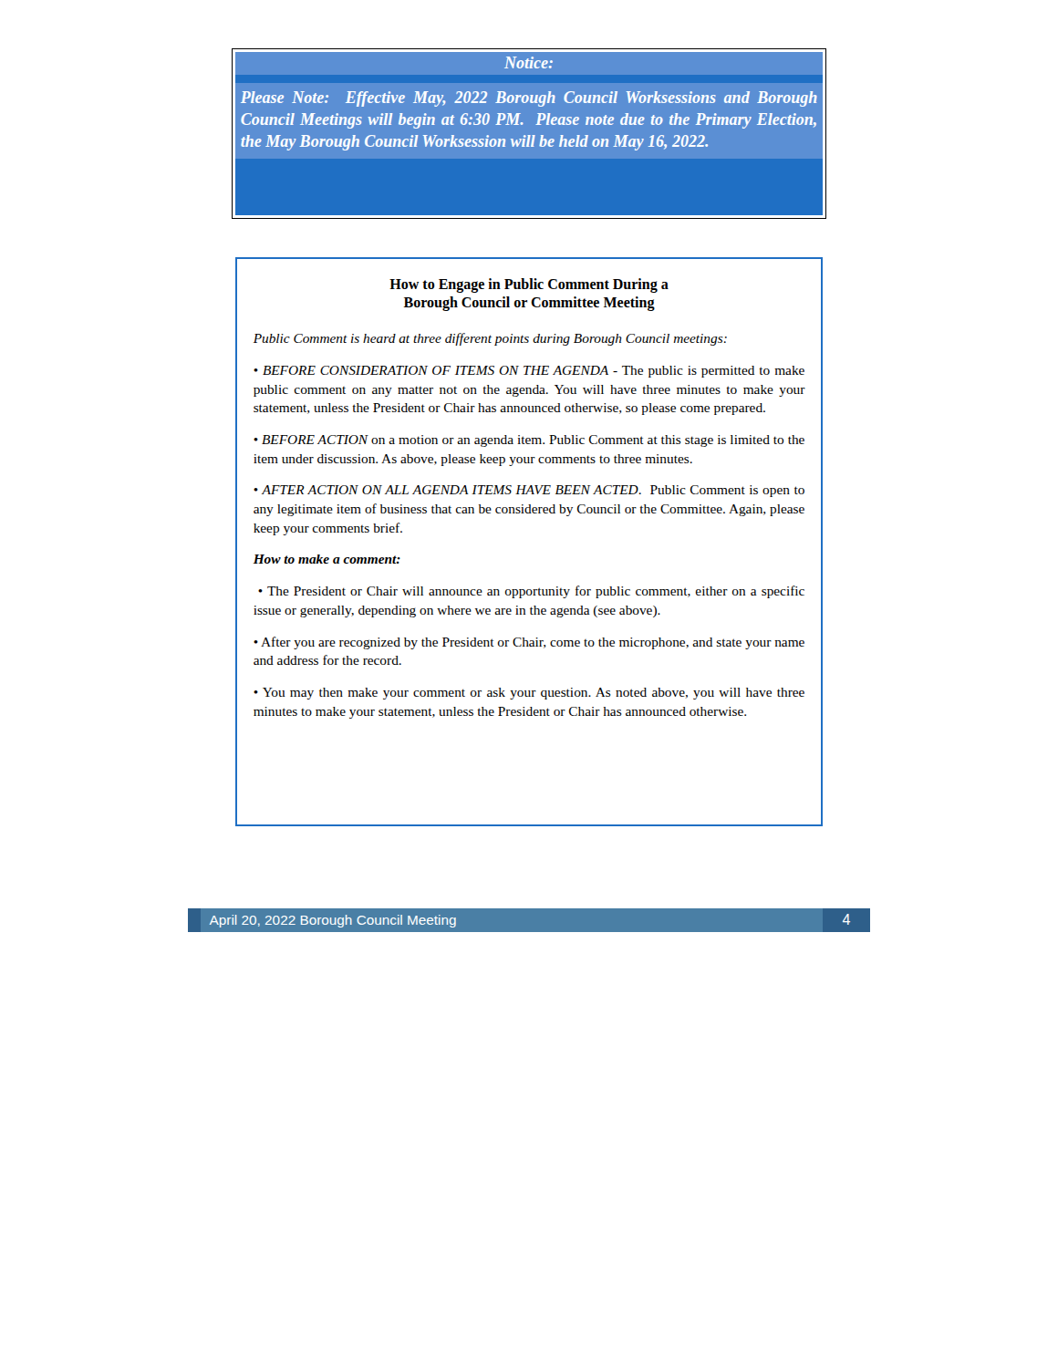Notice:
Please Note: Effective May, 2022 Borough Council Worksessions and Borough Council Meetings will begin at 6:30 PM. Please note due to the Primary Election, the May Borough Council Worksession will be held on May 16, 2022.
How to Engage in Public Comment During a
Borough Council or Committee Meeting
Public Comment is heard at three different points during Borough Council meetings:
• BEFORE CONSIDERATION OF ITEMS ON THE AGENDA - The public is permitted to make public comment on any matter not on the agenda. You will have three minutes to make your statement, unless the President or Chair has announced otherwise, so please come prepared.
• BEFORE ACTION on a motion or an agenda item. Public Comment at this stage is limited to the item under discussion. As above, please keep your comments to three minutes.
• AFTER ACTION ON ALL AGENDA ITEMS HAVE BEEN ACTED. Public Comment is open to any legitimate item of business that can be considered by Council or the Committee. Again, please keep your comments brief.
How to make a comment:
• The President or Chair will announce an opportunity for public comment, either on a specific issue or generally, depending on where we are in the agenda (see above).
• After you are recognized by the President or Chair, come to the microphone, and state your name and address for the record.
• You may then make your comment or ask your question. As noted above, you will have three minutes to make your statement, unless the President or Chair has announced otherwise.
April 20, 2022 Borough Council Meeting
4